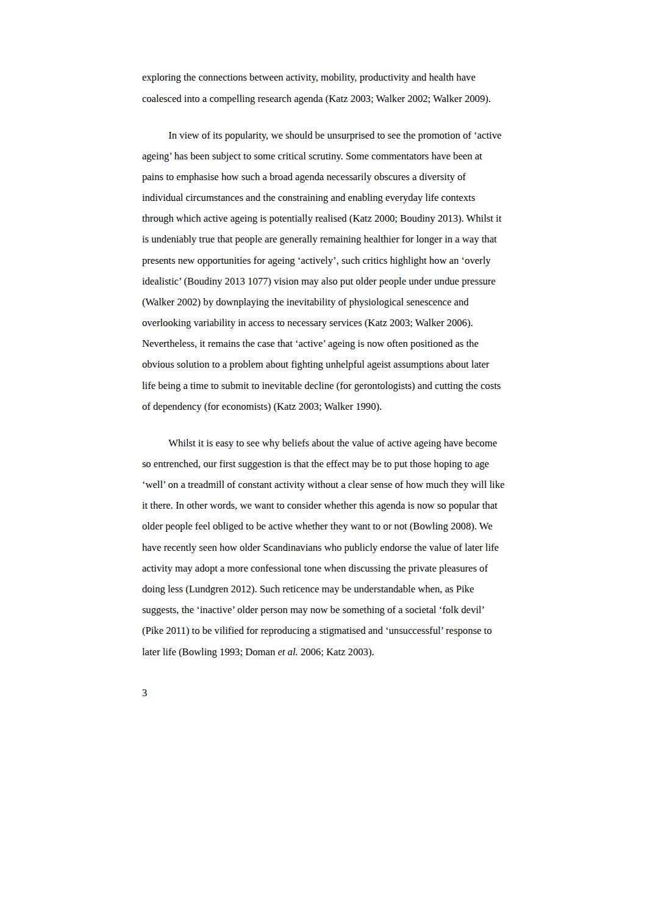exploring the connections between activity, mobility, productivity and health have coalesced into a compelling research agenda (Katz 2003; Walker 2002; Walker 2009).
In view of its popularity, we should be unsurprised to see the promotion of ‘active ageing’ has been subject to some critical scrutiny. Some commentators have been at pains to emphasise how such a broad agenda necessarily obscures a diversity of individual circumstances and the constraining and enabling everyday life contexts through which active ageing is potentially realised (Katz 2000; Boudiny 2013). Whilst it is undeniably true that people are generally remaining healthier for longer in a way that presents new opportunities for ageing ‘actively’, such critics highlight how an ‘overly idealistic’ (Boudiny 2013 1077) vision may also put older people under undue pressure (Walker 2002) by downplaying the inevitability of physiological senescence and overlooking variability in access to necessary services (Katz 2003; Walker 2006). Nevertheless, it remains the case that ‘active’ ageing is now often positioned as the obvious solution to a problem about fighting unhelpful ageist assumptions about later life being a time to submit to inevitable decline (for gerontologists) and cutting the costs of dependency (for economists) (Katz 2003; Walker 1990).
Whilst it is easy to see why beliefs about the value of active ageing have become so entrenched, our first suggestion is that the effect may be to put those hoping to age ‘well’ on a treadmill of constant activity without a clear sense of how much they will like it there. In other words, we want to consider whether this agenda is now so popular that older people feel obliged to be active whether they want to or not (Bowling 2008). We have recently seen how older Scandinavians who publicly endorse the value of later life activity may adopt a more confessional tone when discussing the private pleasures of doing less (Lundgren 2012). Such reticence may be understandable when, as Pike suggests, the ‘inactive’ older person may now be something of a societal ‘folk devil’ (Pike 2011) to be vilified for reproducing a stigmatised and ‘unsuccessful’ response to later life (Bowling 1993; Doman et al. 2006; Katz 2003).
3